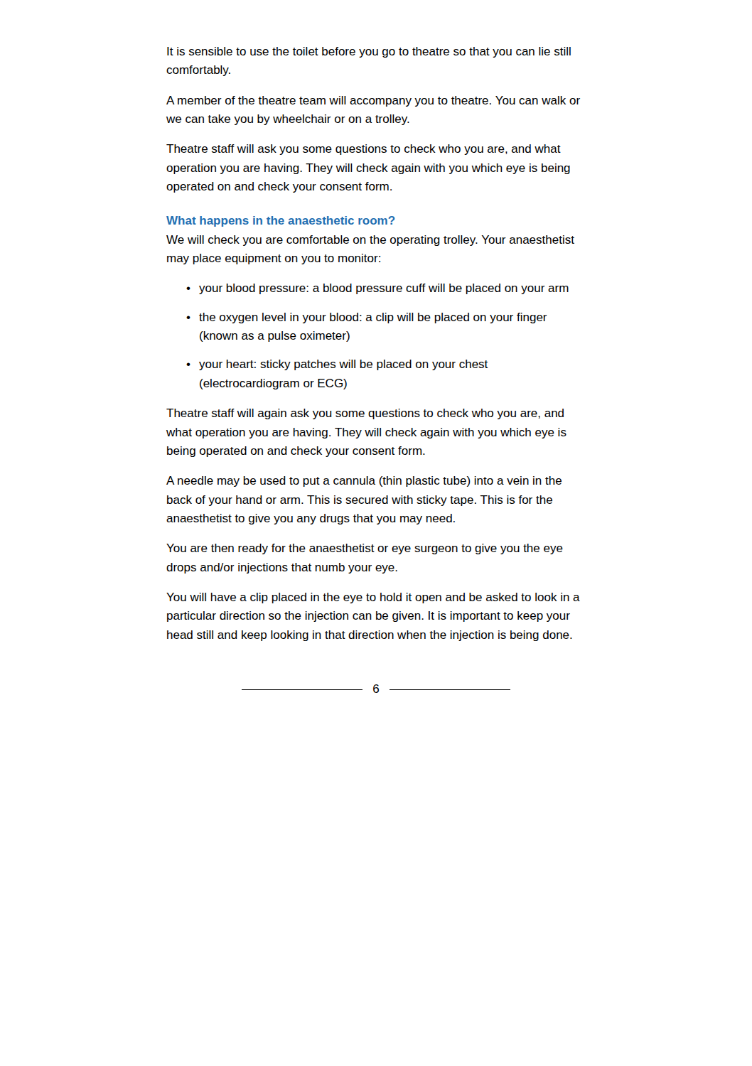It is sensible to use the toilet before you go to theatre so that you can lie still comfortably.
A member of the theatre team will accompany you to theatre. You can walk or we can take you by wheelchair or on a trolley.
Theatre staff will ask you some questions to check who you are, and what operation you are having. They will check again with you which eye is being operated on and check your consent form.
What happens in the anaesthetic room?
We will check you are comfortable on the operating trolley. Your anaesthetist may place equipment on you to monitor:
your blood pressure: a blood pressure cuff will be placed on your arm
the oxygen level in your blood: a clip will be placed on your finger (known as a pulse oximeter)
your heart: sticky patches will be placed on your chest (electrocardiogram or ECG)
Theatre staff will again ask you some questions to check who you are, and what operation you are having. They will check again with you which eye is being operated on and check your consent form.
A needle may be used to put a cannula (thin plastic tube) into a vein in the back of your hand or arm. This is secured with sticky tape. This is for the anaesthetist to give you any drugs that you may need.
You are then ready for the anaesthetist or eye surgeon to give you the eye drops and/or injections that numb your eye.
You will have a clip placed in the eye to hold it open and be asked to look in a particular direction so the injection can be given. It is important to keep your head still and keep looking in that direction when the injection is being done.
6